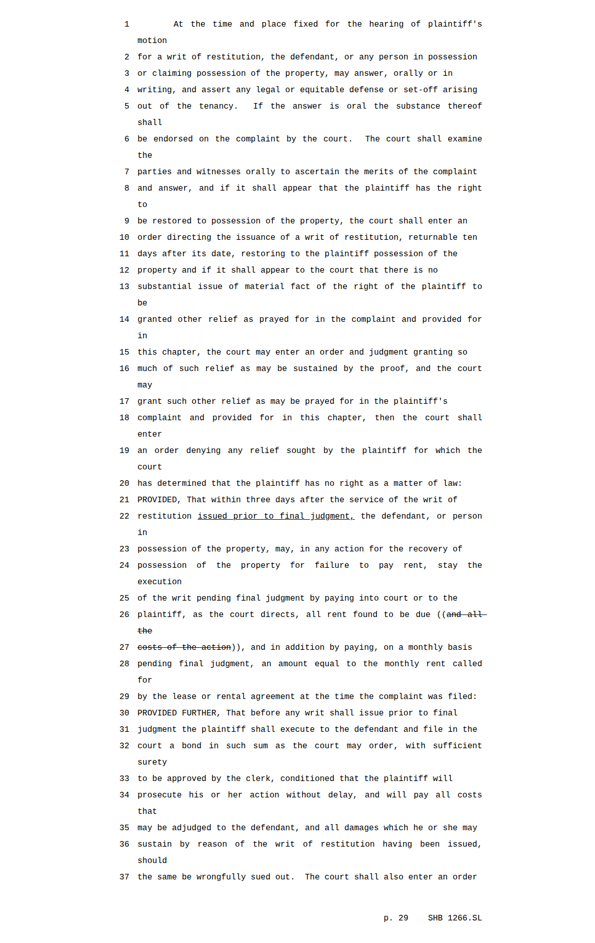At the time and place fixed for the hearing of plaintiff's motion
for a writ of restitution, the defendant, or any person in possession
or claiming possession of the property, may answer, orally or in
writing, and assert any legal or equitable defense or set-off arising
out of the tenancy. If the answer is oral the substance thereof shall
be endorsed on the complaint by the court. The court shall examine the
parties and witnesses orally to ascertain the merits of the complaint
and answer, and if it shall appear that the plaintiff has the right to
be restored to possession of the property, the court shall enter an
order directing the issuance of a writ of restitution, returnable ten
days after its date, restoring to the plaintiff possession of the
property and if it shall appear to the court that there is no
substantial issue of material fact of the right of the plaintiff to be
granted other relief as prayed for in the complaint and provided for in
this chapter, the court may enter an order and judgment granting so
much of such relief as may be sustained by the proof, and the court may
grant such other relief as may be prayed for in the plaintiff's
complaint and provided for in this chapter, then the court shall enter
an order denying any relief sought by the plaintiff for which the court
has determined that the plaintiff has no right as a matter of law:
PROVIDED, That within three days after the service of the writ of
restitution issued prior to final judgment, the defendant, or person in
possession of the property, may, in any action for the recovery of
possession of the property for failure to pay rent, stay the execution
of the writ pending final judgment by paying into court or to the
plaintiff, as the court directs, all rent found to be due ((and all the
costs of the action)), and in addition by paying, on a monthly basis
pending final judgment, an amount equal to the monthly rent called for
by the lease or rental agreement at the time the complaint was filed:
PROVIDED FURTHER, That before any writ shall issue prior to final
judgment the plaintiff shall execute to the defendant and file in the
court a bond in such sum as the court may order, with sufficient surety
to be approved by the clerk, conditioned that the plaintiff will
prosecute his or her action without delay, and will pay all costs that
may be adjudged to the defendant, and all damages which he or she may
sustain by reason of the writ of restitution having been issued, should
the same be wrongfully sued out. The court shall also enter an order
p. 29 SHB 1266.SL